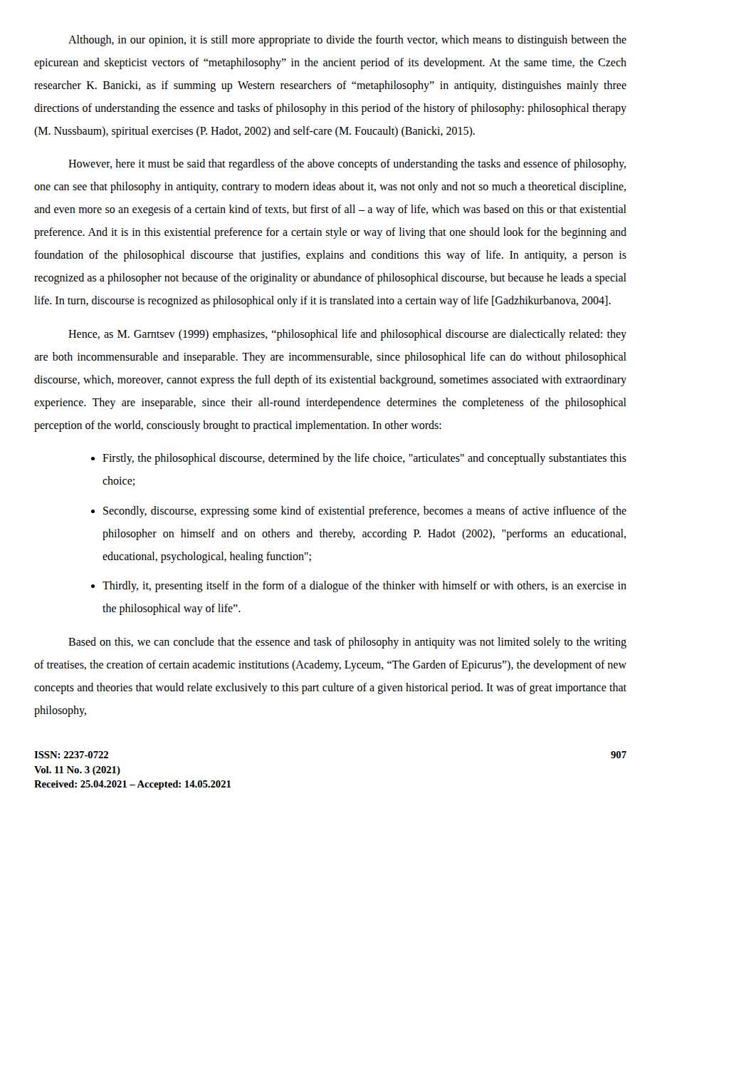Although, in our opinion, it is still more appropriate to divide the fourth vector, which means to distinguish between the epicurean and skepticist vectors of “metaphilosophy” in the ancient period of its development. At the same time, the Czech researcher K. Banicki, as if summing up Western researchers of “metaphilosophy” in antiquity, distinguishes mainly three directions of understanding the essence and tasks of philosophy in this period of the history of philosophy: philosophical therapy (M. Nussbaum), spiritual exercises (P. Hadot, 2002) and self-care (M. Foucault) (Banicki, 2015).
However, here it must be said that regardless of the above concepts of understanding the tasks and essence of philosophy, one can see that philosophy in antiquity, contrary to modern ideas about it, was not only and not so much a theoretical discipline, and even more so an exegesis of a certain kind of texts, but first of all – a way of life, which was based on this or that existential preference. And it is in this existential preference for a certain style or way of living that one should look for the beginning and foundation of the philosophical discourse that justifies, explains and conditions this way of life. In antiquity, a person is recognized as a philosopher not because of the originality or abundance of philosophical discourse, but because he leads a special life. In turn, discourse is recognized as philosophical only if it is translated into a certain way of life [Gadzhikurbanova, 2004].
Hence, as M. Garntsev (1999) emphasizes, “philosophical life and philosophical discourse are dialectically related: they are both incommensurable and inseparable. They are incommensurable, since philosophical life can do without philosophical discourse, which, moreover, cannot express the full depth of its existential background, sometimes associated with extraordinary experience. They are inseparable, since their all-round interdependence determines the completeness of the philosophical perception of the world, consciously brought to practical implementation. In other words:
Firstly, the philosophical discourse, determined by the life choice, "articulates" and conceptually substantiates this choice;
Secondly, discourse, expressing some kind of existential preference, becomes a means of active influence of the philosopher on himself and on others and thereby, according P. Hadot (2002), "performs an educational, educational, psychological, healing function";
Thirdly, it, presenting itself in the form of a dialogue of the thinker with himself or with others, is an exercise in the philosophical way of life”.
Based on this, we can conclude that the essence and task of philosophy in antiquity was not limited solely to the writing of treatises, the creation of certain academic institutions (Academy, Lyceum, “The Garden of Epicurus”), the development of new concepts and theories that would relate exclusively to this part culture of a given historical period. It was of great importance that philosophy,
907
ISSN: 2237-0722
Vol. 11 No. 3 (2021)
Received: 25.04.2021 – Accepted: 14.05.2021